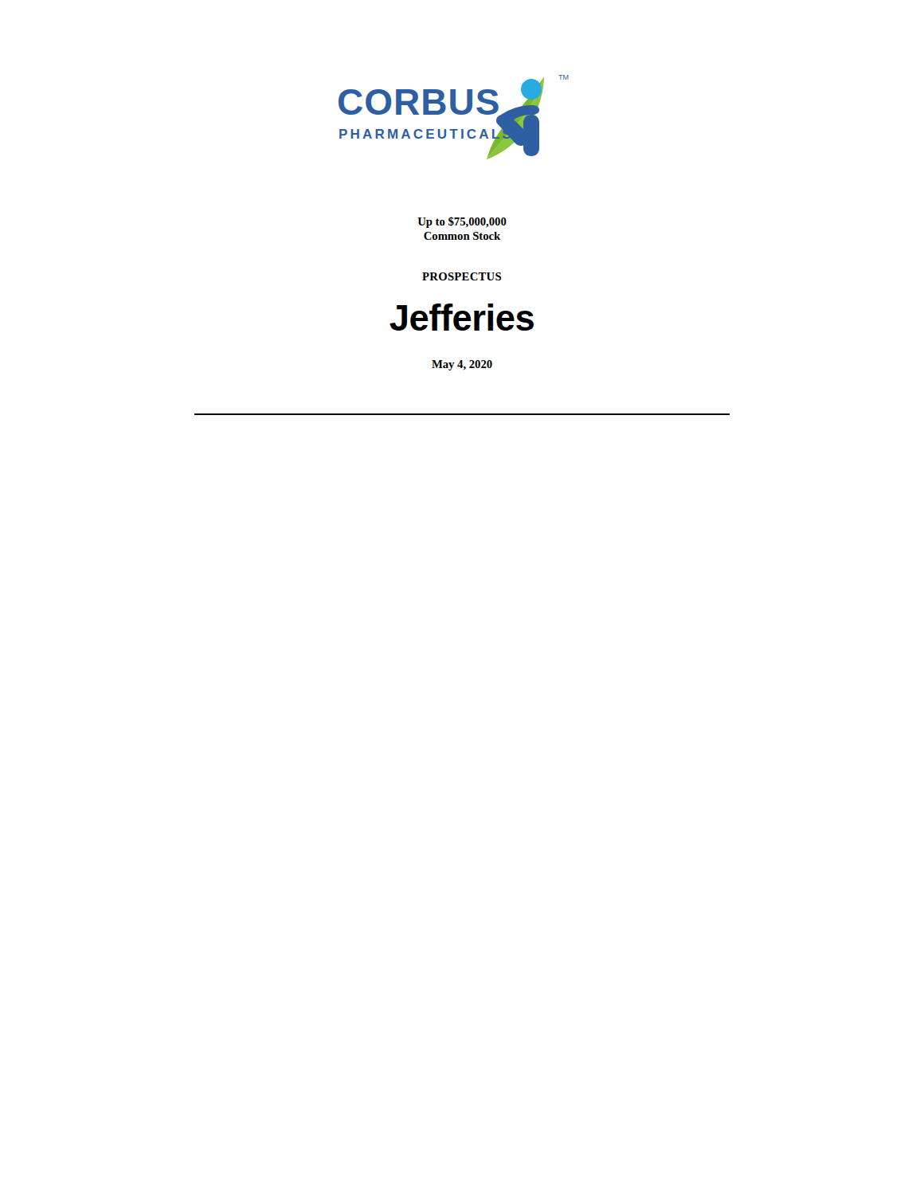TM CORBUS PHARMACEUTICALS
Up to $75,000,000
Common Stock
PROSPECTUS
Jefferies
May 4, 2020